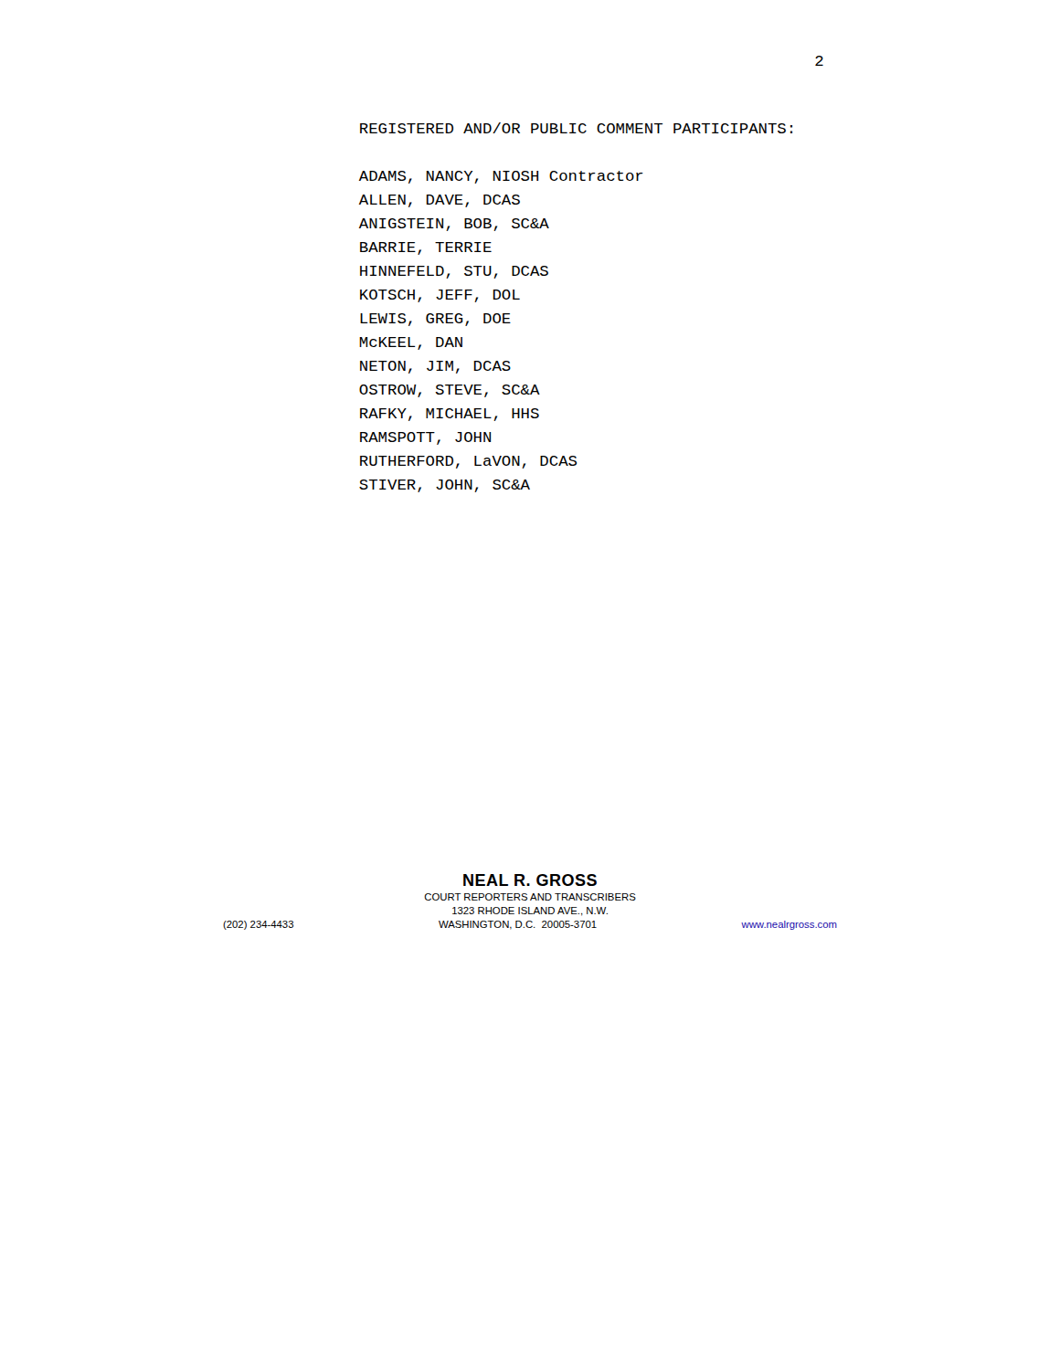2
REGISTERED AND/OR PUBLIC COMMENT PARTICIPANTS:
ADAMS, NANCY, NIOSH Contractor
ALLEN, DAVE, DCAS
ANIGSTEIN, BOB, SC&A
BARRIE, TERRIE
HINNEFELD, STU, DCAS
KOTSCH, JEFF, DOL
LEWIS, GREG, DOE
McKEEL, DAN
NETON, JIM, DCAS
OSTROW, STEVE, SC&A
RAFKY, MICHAEL, HHS
RAMSPOTT, JOHN
RUTHERFORD, LaVON, DCAS
STIVER, JOHN, SC&A
NEAL R. GROSS
COURT REPORTERS AND TRANSCRIBERS
1323 RHODE ISLAND AVE., N.W.
(202) 234-4433 WASHINGTON, D.C. 20005-3701 www.nealrgross.com